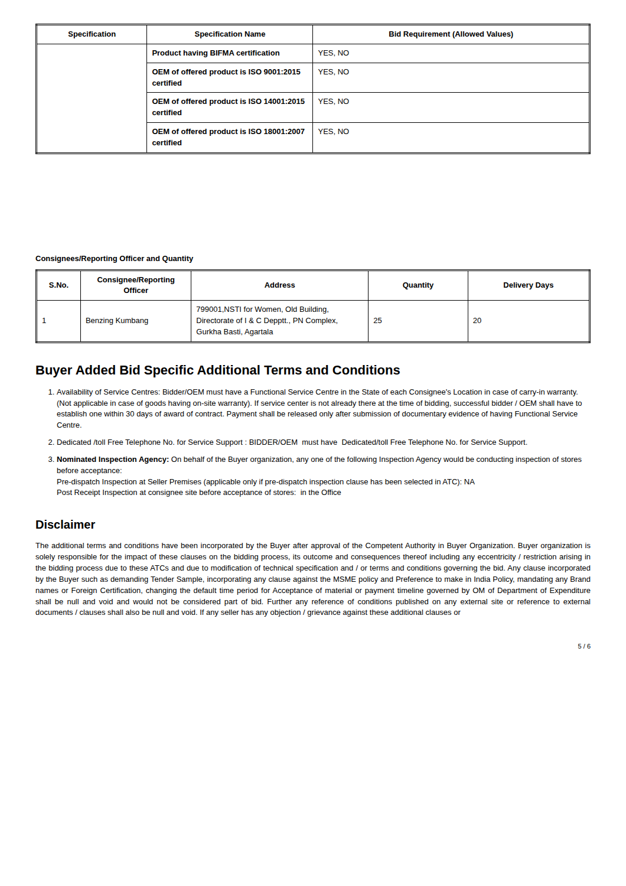| Specification | Specification Name | Bid Requirement (Allowed Values) |
| --- | --- | --- |
| | Product having BIFMA certification | YES, NO |
| OEM of offered product is ISO 9001:2015 certified | YES, NO |
| OEM of offered product is ISO 14001:2015 certified | YES, NO |
| OEM of offered product is ISO 18001:2007 certified | YES, NO |
Consignees/Reporting Officer and Quantity
| S.No. | Consignee/Reporting Officer | Address | Quantity | Delivery Days |
| --- | --- | --- | --- | --- |
| 1 | Benzing Kumbang | 799001,NSTI for Women, Old Building, Directorate of I & C Depptt., PN Complex, Gurkha Basti, Agartala | 25 | 20 |
Buyer Added Bid Specific Additional Terms and Conditions
Availability of Service Centres: Bidder/OEM must have a Functional Service Centre in the State of each Consignee's Location in case of carry-in warranty. (Not applicable in case of goods having on-site warranty). If service center is not already there at the time of bidding, successful bidder / OEM shall have to establish one within 30 days of award of contract. Payment shall be released only after submission of documentary evidence of having Functional Service Centre.
Dedicated /toll Free Telephone No. for Service Support : BIDDER/OEM must have Dedicated/toll Free Telephone No. for Service Support.
Nominated Inspection Agency: On behalf of the Buyer organization, any one of the following Inspection Agency would be conducting inspection of stores before acceptance:
Pre-dispatch Inspection at Seller Premises (applicable only if pre-dispatch inspection clause has been selected in ATC): NA
Post Receipt Inspection at consignee site before acceptance of stores: in the Office
Disclaimer
The additional terms and conditions have been incorporated by the Buyer after approval of the Competent Authority in Buyer Organization. Buyer organization is solely responsible for the impact of these clauses on the bidding process, its outcome and consequences thereof including any eccentricity / restriction arising in the bidding process due to these ATCs and due to modification of technical specification and / or terms and conditions governing the bid. Any clause incorporated by the Buyer such as demanding Tender Sample, incorporating any clause against the MSME policy and Preference to make in India Policy, mandating any Brand names or Foreign Certification, changing the default time period for Acceptance of material or payment timeline governed by OM of Department of Expenditure shall be null and void and would not be considered part of bid. Further any reference of conditions published on any external site or reference to external documents / clauses shall also be null and void. If any seller has any objection / grievance against these additional clauses or
5 / 6